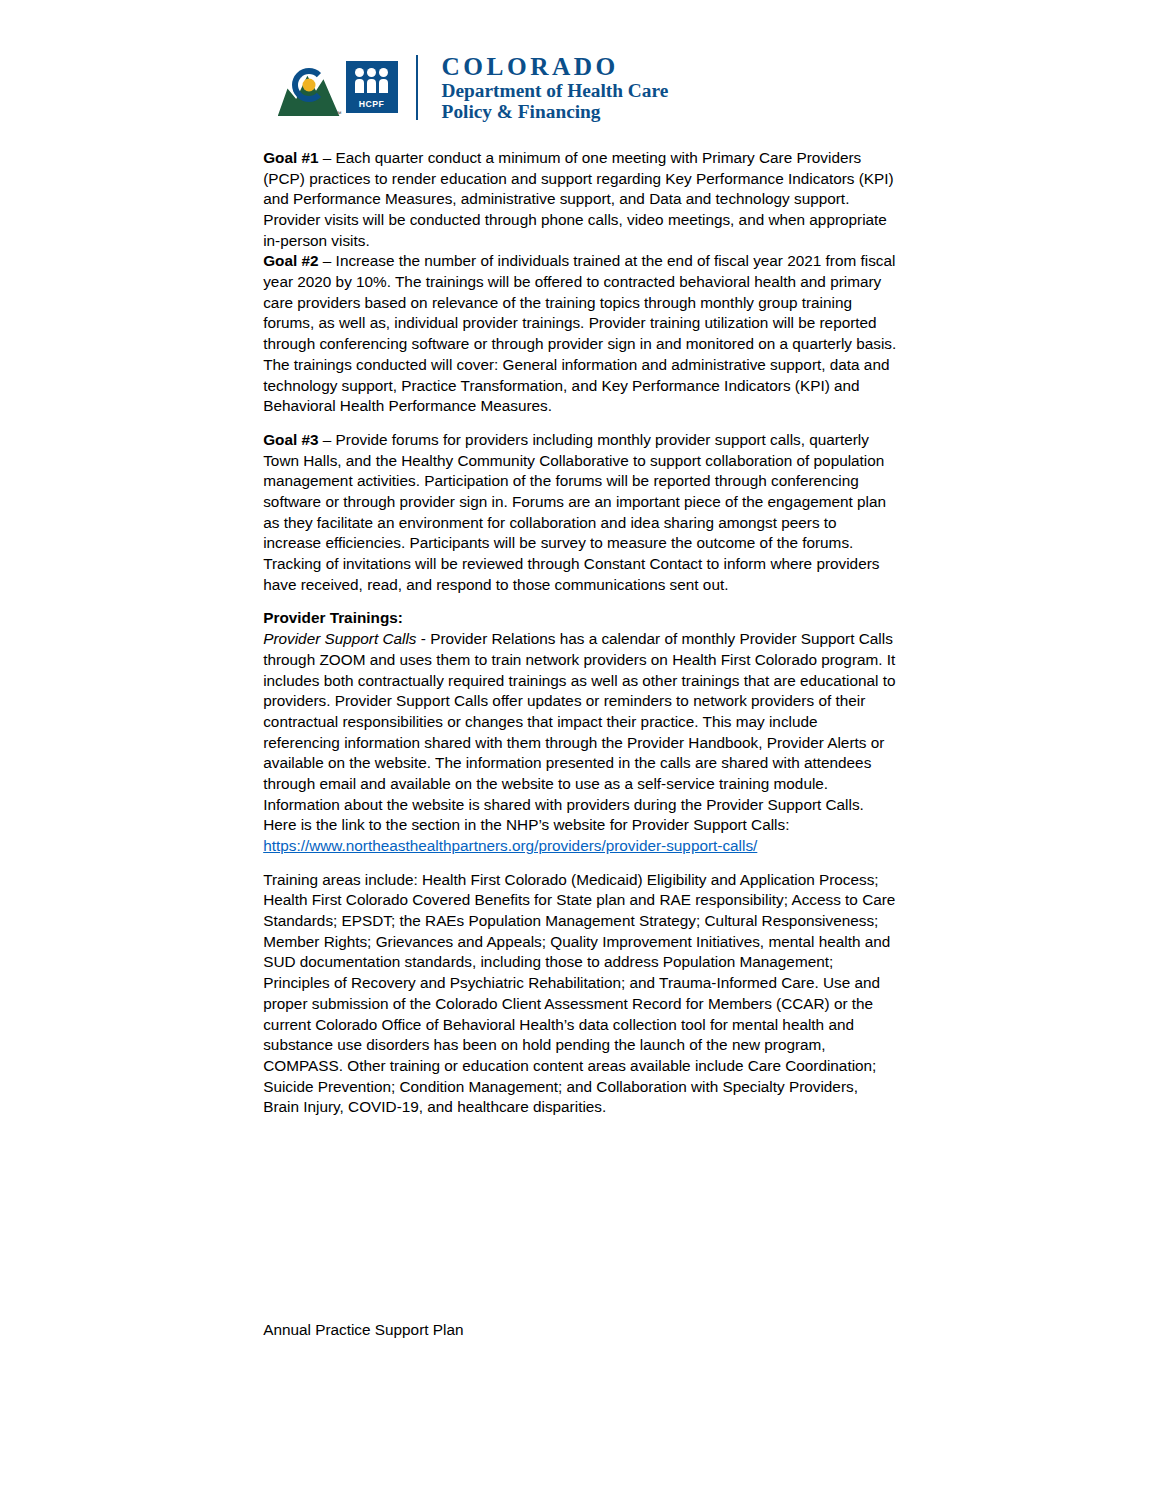™
HCPF
COLORADO
Department of Health Care Policy & Financing
Goal #1 – Each quarter conduct a minimum of one meeting with Primary Care Providers (PCP) practices to render education and support regarding Key Performance Indicators (KPI) and Performance Measures, administrative support, and Data and technology support. Provider visits will be conducted through phone calls, video meetings, and when appropriate in-person visits.
Goal #2 – Increase the number of individuals trained at the end of fiscal year 2021 from fiscal year 2020 by 10%. The trainings will be offered to contracted behavioral health and primary care providers based on relevance of the training topics through monthly group training forums, as well as, individual provider trainings. Provider training utilization will be reported through conferencing software or through provider sign in and monitored on a quarterly basis. The trainings conducted will cover: General information and administrative support, data and technology support, Practice Transformation, and Key Performance Indicators (KPI) and Behavioral Health Performance Measures.
Goal #3 – Provide forums for providers including monthly provider support calls, quarterly Town Halls, and the Healthy Community Collaborative to support collaboration of population management activities. Participation of the forums will be reported through conferencing software or through provider sign in. Forums are an important piece of the engagement plan as they facilitate an environment for collaboration and idea sharing amongst peers to increase efficiencies. Participants will be survey to measure the outcome of the forums. Tracking of invitations will be reviewed through Constant Contact to inform where providers have received, read, and respond to those communications sent out.
Provider Trainings:
Provider Support Calls - Provider Relations has a calendar of monthly Provider Support Calls through ZOOM and uses them to train network providers on Health First Colorado program. It includes both contractually required trainings as well as other trainings that are educational to providers. Provider Support Calls offer updates or reminders to network providers of their contractual responsibilities or changes that impact their practice. This may include referencing information shared with them through the Provider Handbook, Provider Alerts or available on the website. The information presented in the calls are shared with attendees through email and available on the website to use as a self-service training module. Information about the website is shared with providers during the Provider Support Calls. Here is the link to the section in the NHP’s website for Provider Support Calls:
https://www.northeasthealthpartners.org/providers/provider-support-calls/
Training areas include: Health First Colorado (Medicaid) Eligibility and Application Process; Health First Colorado Covered Benefits for State plan and RAE responsibility; Access to Care Standards; EPSDT; the RAEs Population Management Strategy; Cultural Responsiveness; Member Rights; Grievances and Appeals; Quality Improvement Initiatives, mental health and SUD documentation standards, including those to address Population Management; Principles of Recovery and Psychiatric Rehabilitation; and Trauma-Informed Care. Use and proper submission of the Colorado Client Assessment Record for Members (CCAR) or the current Colorado Office of Behavioral Health’s data collection tool for mental health and substance use disorders has been on hold pending the launch of the new program, COMPASS. Other training or education content areas available include Care Coordination; Suicide Prevention; Condition Management; and Collaboration with Specialty Providers, Brain Injury, COVID-19, and healthcare disparities.
Annual Practice Support Plan